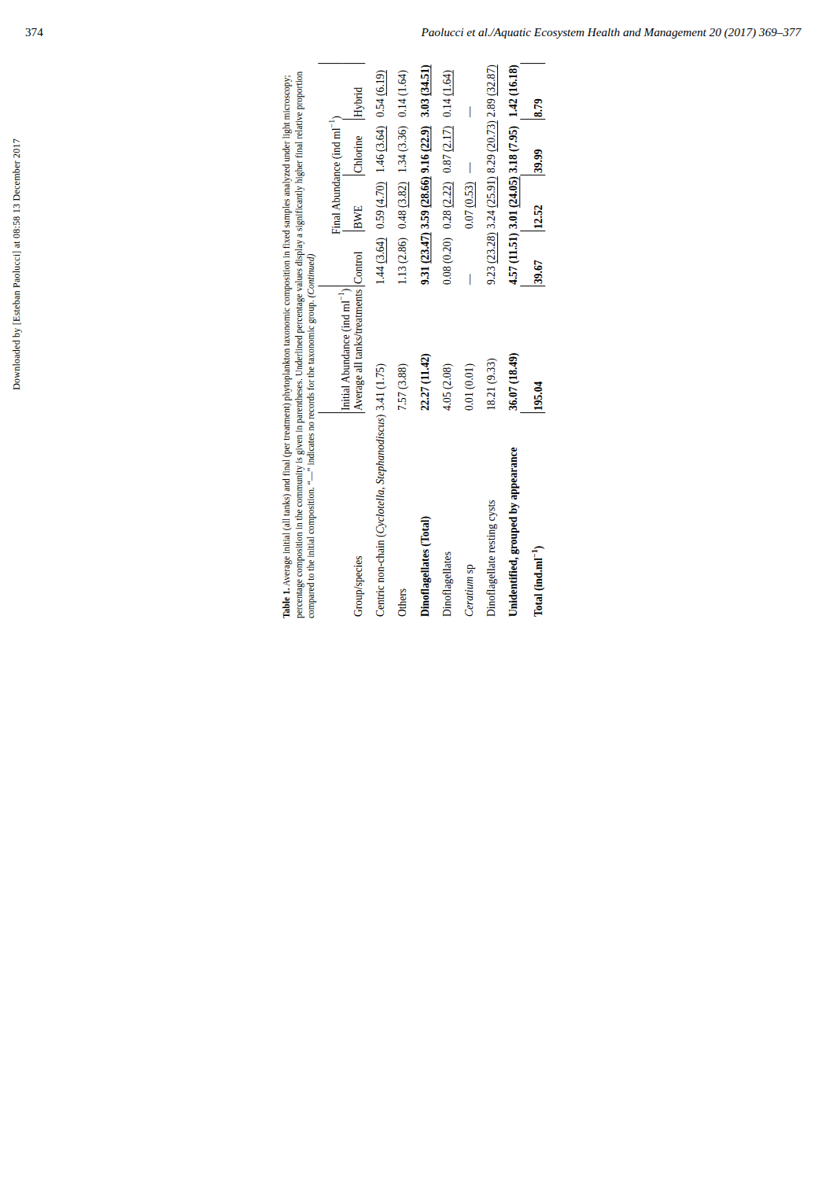Downloaded by [Esteban Paolucci] at 08:58 13 December 2017
374 Paolucci et al./Aquatic Ecosystem Health and Management 20 (2017) 369–377
Table 1. Average initial (all tanks) and final (per treatment) phytoplankton taxonomic composition in fixed samples analyzed under light microscopy; percentage composition in the community is given in parentheses. Underlined percentage values display a significantly higher final relative proportion compared to the initial composition. “—” indicates no records for the taxonomic group. (Continued)
| Group/species | Initial Abundance (ind ml −1 ) Average all tanks/treatments | Final Abundance (ind ml −1 ) |
| --- | --- | --- |
| Control | BWE | Chlorine | Hybrid |
| Centric non-chain ( Cyclotella , Stephanodiscus ) | 3.41 (1.75) | 1.44 (3.64) | 0.59 (4.70) | 1.46 (3.64) | 0.54 (6.19) |
| Others | 7.57 (3.88) | 1.13 (2.86) | 0.48 (3.82) | 1.34 (3.36) | 0.14 (1.64) |
| Dinoflagellates (Total) | 22.27 (11.42) | 9.31 (23.47) | 3.59 (28.66) | 9.16 (22.9) | 3.03 (34.51) |
| Dinoflagellates | 4.05 (2.08) | 0.08 (0.20) | 0.28 (2.22) | 0.87 (2.17) | 0.14 (1.64) |
| Ceratium sp | 0.01 (0.01) | — | 0.07 (0.53) | — | — |
| Dinoflagellate resting cysts | 18.21 (9.33) | 9.23 (23.28) | 3.24 (25.91) | 8.29 (20.73) | 2.89 (32.87) |
| Unidentified, grouped by appearance | 36.07 (18.49) | 4.57 (11.51) | 3.01 (24.05) | 3.18 (7.95) | 1.42 (16.18) |
| Total (ind.ml −1 ) | 195.04 | 39.67 | 12.52 | 39.99 | 8.79 |